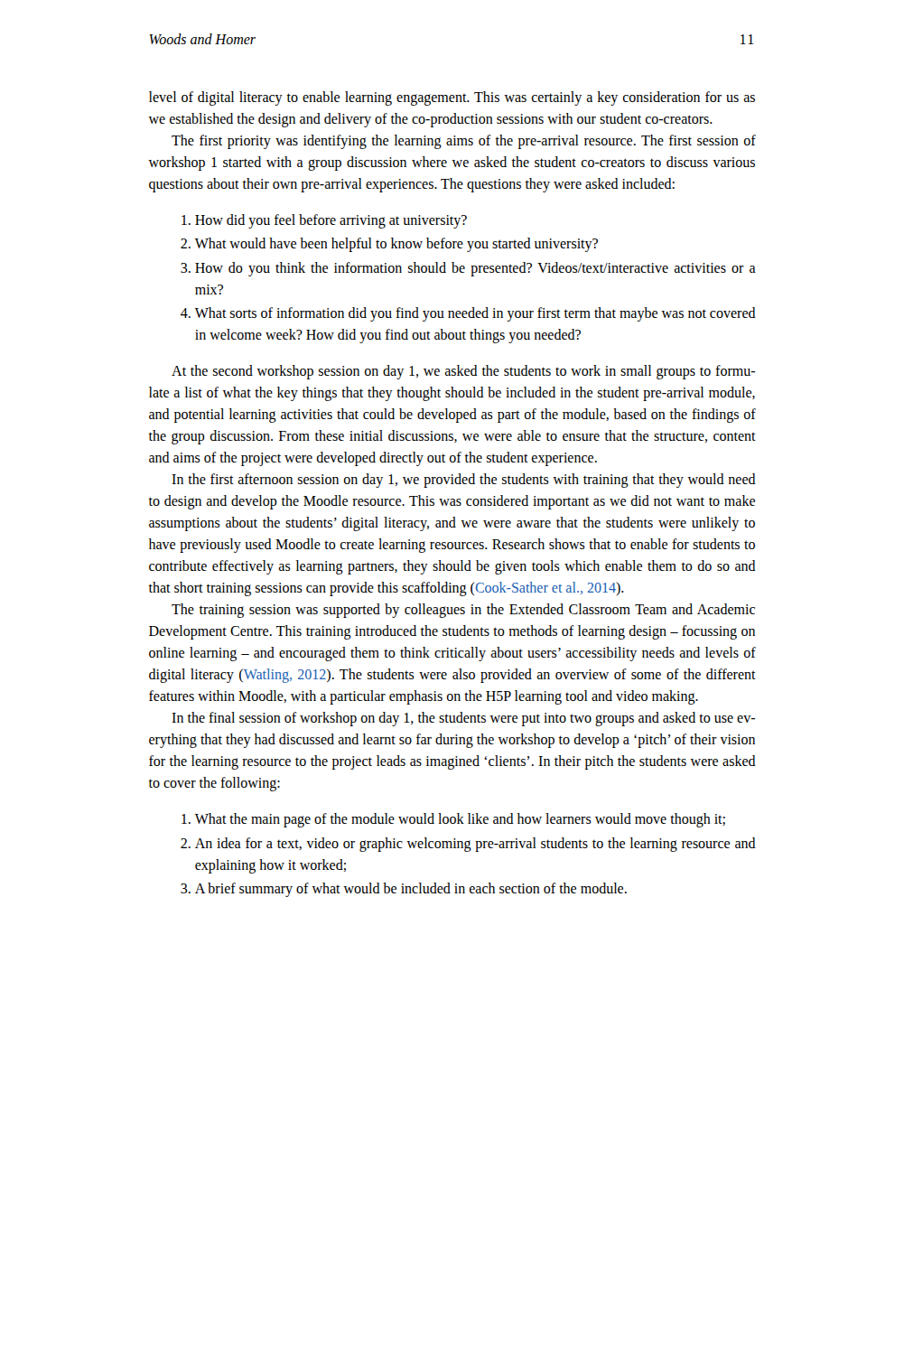Woods and Homer 11
level of digital literacy to enable learning engagement. This was certainly a key consideration for us as we established the design and delivery of the co-production sessions with our student co-creators.
The first priority was identifying the learning aims of the pre-arrival resource. The first session of workshop 1 started with a group discussion where we asked the student co-creators to discuss various questions about their own pre-arrival experiences. The questions they were asked included:
How did you feel before arriving at university?
What would have been helpful to know before you started university?
How do you think the information should be presented? Videos/text/interactive activities or a mix?
What sorts of information did you find you needed in your first term that maybe was not covered in welcome week? How did you find out about things you needed?
At the second workshop session on day 1, we asked the students to work in small groups to formulate a list of what the key things that they thought should be included in the student pre-arrival module, and potential learning activities that could be developed as part of the module, based on the findings of the group discussion. From these initial discussions, we were able to ensure that the structure, content and aims of the project were developed directly out of the student experience.
In the first afternoon session on day 1, we provided the students with training that they would need to design and develop the Moodle resource. This was considered important as we did not want to make assumptions about the students’ digital literacy, and we were aware that the students were unlikely to have previously used Moodle to create learning resources. Research shows that to enable for students to contribute effectively as learning partners, they should be given tools which enable them to do so and that short training sessions can provide this scaffolding (Cook-Sather et al., 2014).
The training session was supported by colleagues in the Extended Classroom Team and Academic Development Centre. This training introduced the students to methods of learning design – focussing on online learning – and encouraged them to think critically about users’ accessibility needs and levels of digital literacy (Watling, 2012). The students were also provided an overview of some of the different features within Moodle, with a particular emphasis on the H5P learning tool and video making.
In the final session of workshop on day 1, the students were put into two groups and asked to use everything that they had discussed and learnt so far during the workshop to develop a ‘pitch’ of their vision for the learning resource to the project leads as imagined ‘clients’. In their pitch the students were asked to cover the following:
What the main page of the module would look like and how learners would move though it;
An idea for a text, video or graphic welcoming pre-arrival students to the learning resource and explaining how it worked;
A brief summary of what would be included in each section of the module.